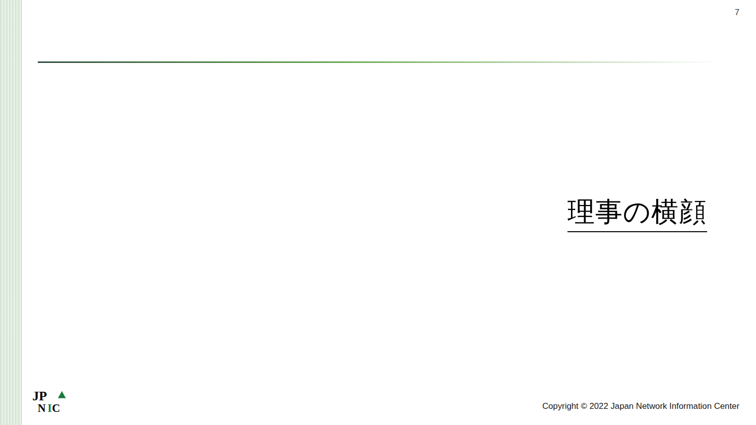7
理事の横顔
JP N I C
Copyright © 2022 Japan Network Information Center